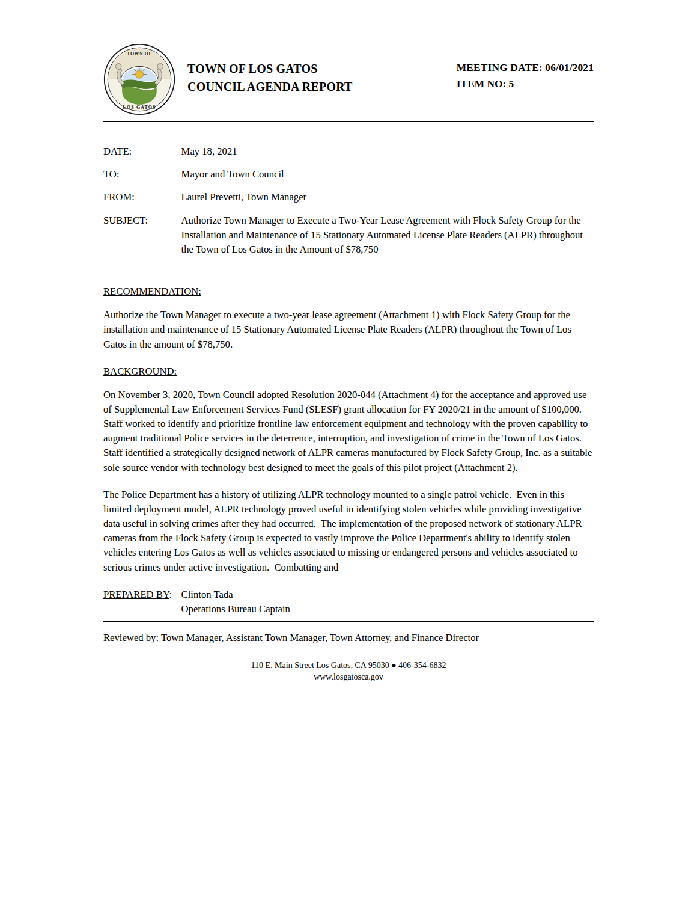TOWN OF LOS GATOS
TOWN OF LOS GATOS
COUNCIL AGENDA REPORT
MEETING DATE: 06/01/2021
ITEM NO: 5
| DATE: | May 18, 2021 |
| TO: | Mayor and Town Council |
| FROM: | Laurel Prevetti, Town Manager |
| SUBJECT: | Authorize Town Manager to Execute a Two-Year Lease Agreement with Flock Safety Group for the Installation and Maintenance of 15 Stationary Automated License Plate Readers (ALPR) throughout the Town of Los Gatos in the Amount of $78,750 |
RECOMMENDATION:
Authorize the Town Manager to execute a two-year lease agreement (Attachment 1) with Flock Safety Group for the installation and maintenance of 15 Stationary Automated License Plate Readers (ALPR) throughout the Town of Los Gatos in the amount of $78,750.
BACKGROUND:
On November 3, 2020, Town Council adopted Resolution 2020-044 (Attachment 4) for the acceptance and approved use of Supplemental Law Enforcement Services Fund (SLESF) grant allocation for FY 2020/21 in the amount of $100,000. Staff worked to identify and prioritize frontline law enforcement equipment and technology with the proven capability to augment traditional Police services in the deterrence, interruption, and investigation of crime in the Town of Los Gatos. Staff identified a strategically designed network of ALPR cameras manufactured by Flock Safety Group, Inc. as a suitable sole source vendor with technology best designed to meet the goals of this pilot project (Attachment 2).
The Police Department has a history of utilizing ALPR technology mounted to a single patrol vehicle. Even in this limited deployment model, ALPR technology proved useful in identifying stolen vehicles while providing investigative data useful in solving crimes after they had occurred. The implementation of the proposed network of stationary ALPR cameras from the Flock Safety Group is expected to vastly improve the Police Department's ability to identify stolen vehicles entering Los Gatos as well as vehicles associated to missing or endangered persons and vehicles associated to serious crimes under active investigation. Combatting and
| PREPARED BY : | Clinton Tada Operations Bureau Captain |
Reviewed by: Town Manager, Assistant Town Manager, Town Attorney, and Finance Director
110 E. Main Street Los Gatos, CA 95030 ● 406-354-6832
www.losgatosca.gov